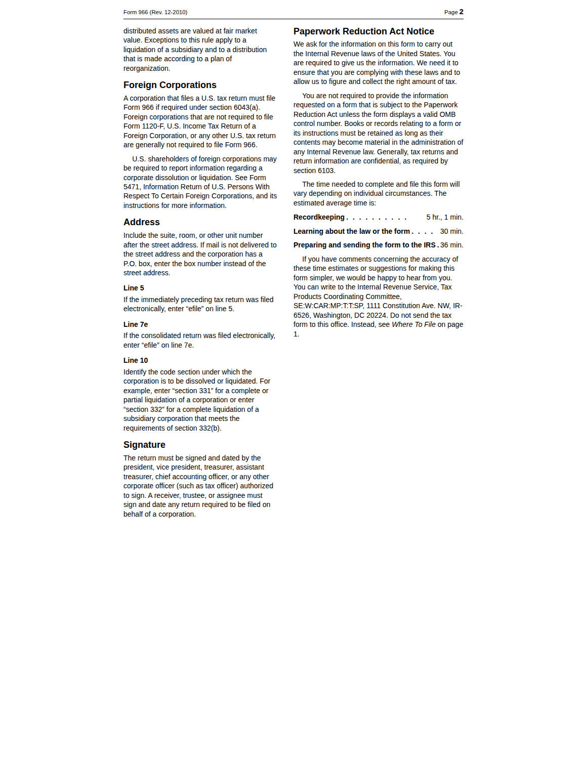Form 966 (Rev. 12-2010)
Page 2
distributed assets are valued at fair market value. Exceptions to this rule apply to a liquidation of a subsidiary and to a distribution that is made according to a plan of reorganization.
Foreign Corporations
A corporation that files a U.S. tax return must file Form 966 if required under section 6043(a). Foreign corporations that are not required to file Form 1120-F, U.S. Income Tax Return of a Foreign Corporation, or any other U.S. tax return are generally not required to file Form 966.
U.S. shareholders of foreign corporations may be required to report information regarding a corporate dissolution or liquidation. See Form 5471, Information Return of U.S. Persons With Respect To Certain Foreign Corporations, and its instructions for more information.
Address
Include the suite, room, or other unit number after the street address. If mail is not delivered to the street address and the corporation has a P.O. box, enter the box number instead of the street address.
Line 5
If the immediately preceding tax return was filed electronically, enter “efile” on line 5.
Line 7e
If the consolidated return was filed electronically, enter “efile” on line 7e.
Line 10
Identify the code section under which the corporation is to be dissolved or liquidated. For example, enter “section 331” for a complete or partial liquidation of a corporation or enter “section 332” for a complete liquidation of a subsidiary corporation that meets the requirements of section 332(b).
Signature
The return must be signed and dated by the president, vice president, treasurer, assistant treasurer, chief accounting officer, or any other corporate officer (such as tax officer) authorized to sign. A receiver, trustee, or assignee must sign and date any return required to be filed on behalf of a corporation.
Paperwork Reduction Act Notice
We ask for the information on this form to carry out the Internal Revenue laws of the United States. You are required to give us the information. We need it to ensure that you are complying with these laws and to allow us to figure and collect the right amount of tax.
You are not required to provide the information requested on a form that is subject to the Paperwork Reduction Act unless the form displays a valid OMB control number. Books or records relating to a form or its instructions must be retained as long as their contents may become material in the administration of any Internal Revenue law. Generally, tax returns and return information are confidential, as required by section 6103.
The time needed to complete and file this form will vary depending on individual circumstances. The estimated average time is:
Recordkeeping . . . . . . . . . . 5 hr., 1 min.
Learning about the law or the form . . . . 30 min.
Preparing and sending the form to the IRS . 36 min.
If you have comments concerning the accuracy of these time estimates or suggestions for making this form simpler, we would be happy to hear from you. You can write to the Internal Revenue Service, Tax Products Coordinating Committee, SE:W:CAR:MP:T:T:SP, 1111 Constitution Ave. NW, IR-6526, Washington, DC 20224. Do not send the tax form to this office. Instead, see Where To File on page 1.